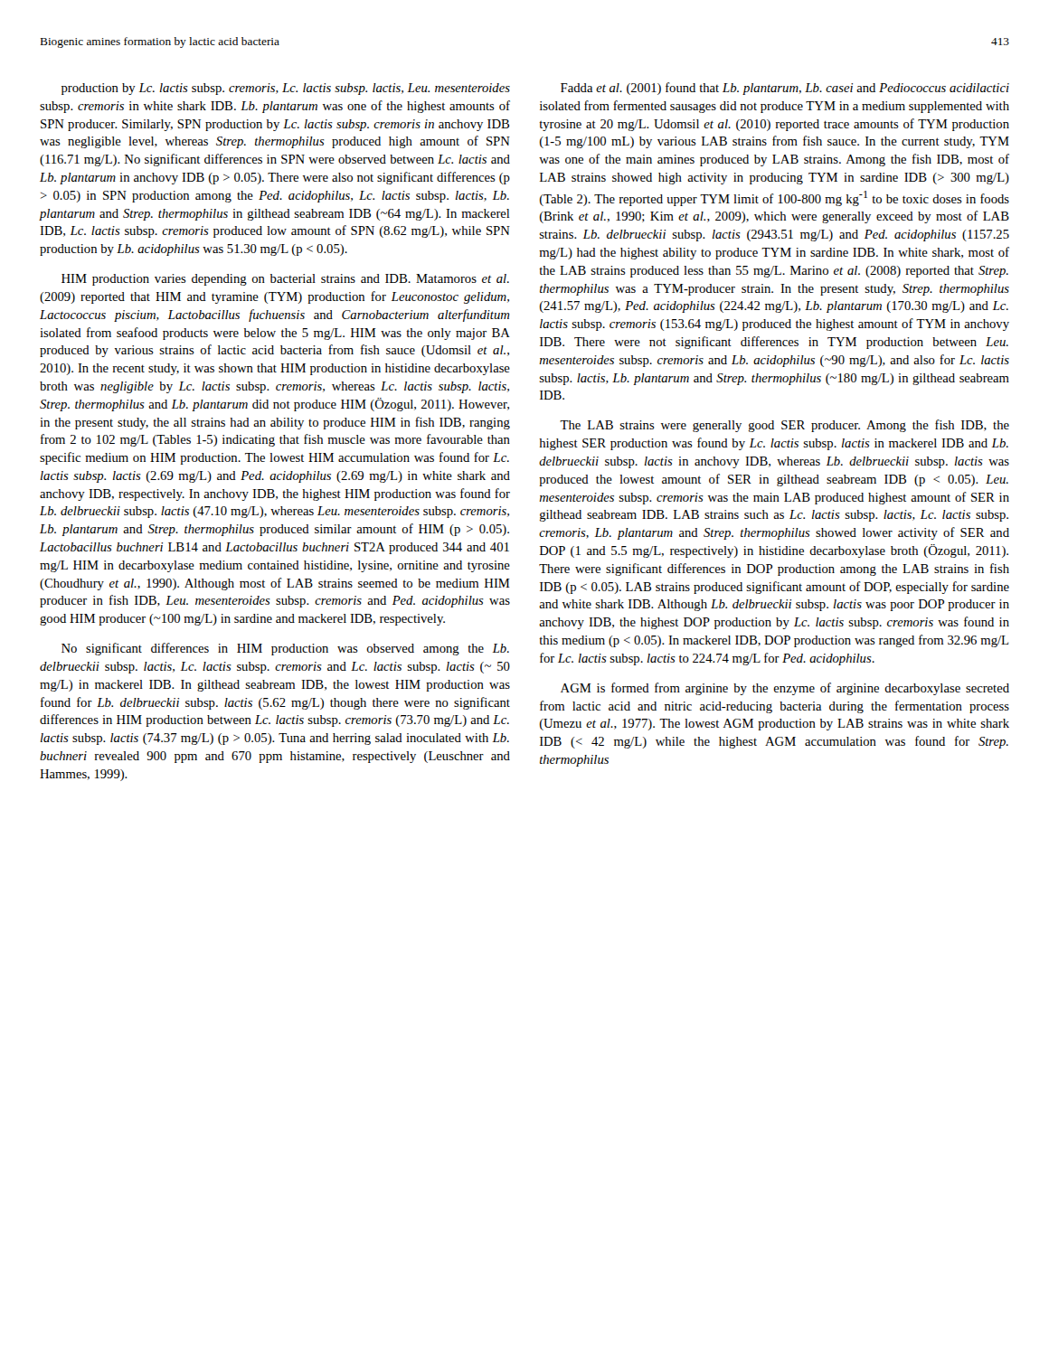Biogenic amines formation by lactic acid bacteria 413
production by Lc. lactis subsp. cremoris, Lc. lactis subsp. lactis, Leu. mesenteroides subsp. cremoris in white shark IDB. Lb. plantarum was one of the highest amounts of SPN producer. Similarly, SPN production by Lc. lactis subsp. cremoris in anchovy IDB was negligible level, whereas Strep. thermophilus produced high amount of SPN (116.71 mg/L). No significant differences in SPN were observed between Lc. lactis and Lb. plantarum in anchovy IDB (p > 0.05). There were also not significant differences (p > 0.05) in SPN production among the Ped. acidophilus, Lc. lactis subsp. lactis, Lb. plantarum and Strep. thermophilus in gilthead seabream IDB (~64 mg/L). In mackerel IDB, Lc. lactis subsp. cremoris produced low amount of SPN (8.62 mg/L), while SPN production by Lb. acidophilus was 51.30 mg/L (p < 0.05).
HIM production varies depending on bacterial strains and IDB. Matamoros et al. (2009) reported that HIM and tyramine (TYM) production for Leuconostoc gelidum, Lactococcus piscium, Lactobacillus fuchuensis and Carnobacterium alterfunditum isolated from seafood products were below the 5 mg/L. HIM was the only major BA produced by various strains of lactic acid bacteria from fish sauce (Udomsil et al., 2010). In the recent study, it was shown that HIM production in histidine decarboxylase broth was negligible by Lc. lactis subsp. cremoris, whereas Lc. lactis subsp. lactis, Strep. thermophilus and Lb. plantarum did not produce HIM (Özogul, 2011). However, in the present study, the all strains had an ability to produce HIM in fish IDB, ranging from 2 to 102 mg/L (Tables 1-5) indicating that fish muscle was more favourable than specific medium on HIM production. The lowest HIM accumulation was found for Lc. lactis subsp. lactis (2.69 mg/L) and Ped. acidophilus (2.69 mg/L) in white shark and anchovy IDB, respectively. In anchovy IDB, the highest HIM production was found for Lb. delbrueckii subsp. lactis (47.10 mg/L), whereas Leu. mesenteroides subsp. cremoris, Lb. plantarum and Strep. thermophilus produced similar amount of HIM (p > 0.05). Lactobacillus buchneri LB14 and Lactobacillus buchneri ST2A produced 344 and 401 mg/L HIM in decarboxylase medium contained histidine, lysine, ornitine and tyrosine (Choudhury et al., 1990). Although most of LAB strains seemed to be medium HIM producer in fish IDB, Leu. mesenteroides subsp. cremoris and Ped. acidophilus was good HIM producer (~100 mg/L) in sardine and mackerel IDB, respectively.
No significant differences in HIM production was observed among the Lb. delbrueckii subsp. lactis, Lc. lactis subsp. cremoris and Lc. lactis subsp. lactis (~ 50 mg/L) in mackerel IDB. In gilthead seabream IDB, the lowest HIM production was found for Lb. delbrueckii subsp. lactis (5.62 mg/L) though there were no significant differences in HIM production between Lc. lactis subsp. cremoris (73.70 mg/L) and Lc. lactis subsp. lactis (74.37 mg/L) (p > 0.05). Tuna and herring salad inoculated with Lb. buchneri revealed 900 ppm and 670 ppm histamine, respectively (Leuschner and Hammes, 1999).
Fadda et al. (2001) found that Lb. plantarum, Lb. casei and Pediococcus acidilactici isolated from fermented sausages did not produce TYM in a medium supplemented with tyrosine at 20 mg/L. Udomsil et al. (2010) reported trace amounts of TYM production (1-5 mg/100 mL) by various LAB strains from fish sauce. In the current study, TYM was one of the main amines produced by LAB strains. Among the fish IDB, most of LAB strains showed high activity in producing TYM in sardine IDB (> 300 mg/L) (Table 2). The reported upper TYM limit of 100-800 mg kg-1 to be toxic doses in foods (Brink et al., 1990; Kim et al., 2009), which were generally exceed by most of LAB strains. Lb. delbrueckii subsp. lactis (2943.51 mg/L) and Ped. acidophilus (1157.25 mg/L) had the highest ability to produce TYM in sardine IDB. In white shark, most of the LAB strains produced less than 55 mg/L. Marino et al. (2008) reported that Strep. thermophilus was a TYM-producer strain. In the present study, Strep. thermophilus (241.57 mg/L), Ped. acidophilus (224.42 mg/L), Lb. plantarum (170.30 mg/L) and Lc. lactis subsp. cremoris (153.64 mg/L) produced the highest amount of TYM in anchovy IDB. There were not significant differences in TYM production between Leu. mesenteroides subsp. cremoris and Lb. acidophilus (~90 mg/L), and also for Lc. lactis subsp. lactis, Lb. plantarum and Strep. thermophilus (~180 mg/L) in gilthead seabream IDB.
The LAB strains were generally good SER producer. Among the fish IDB, the highest SER production was found by Lc. lactis subsp. lactis in mackerel IDB and Lb. delbrueckii subsp. lactis in anchovy IDB, whereas Lb. delbrueckii subsp. lactis was produced the lowest amount of SER in gilthead seabream IDB (p < 0.05). Leu. mesenteroides subsp. cremoris was the main LAB produced highest amount of SER in gilthead seabream IDB. LAB strains such as Lc. lactis subsp. lactis, Lc. lactis subsp. cremoris, Lb. plantarum and Strep. thermophilus showed lower activity of SER and DOP (1 and 5.5 mg/L, respectively) in histidine decarboxylase broth (Özogul, 2011). There were significant differences in DOP production among the LAB strains in fish IDB (p < 0.05). LAB strains produced significant amount of DOP, especially for sardine and white shark IDB. Although Lb. delbrueckii subsp. lactis was poor DOP producer in anchovy IDB, the highest DOP production by Lc. lactis subsp. cremoris was found in this medium (p < 0.05). In mackerel IDB, DOP production was ranged from 32.96 mg/L for Lc. lactis subsp. lactis to 224.74 mg/L for Ped. acidophilus.
AGM is formed from arginine by the enzyme of arginine decarboxylase secreted from lactic acid and nitric acid-reducing bacteria during the fermentation process (Umezu et al., 1977). The lowest AGM production by LAB strains was in white shark IDB (< 42 mg/L) while the highest AGM accumulation was found for Strep. thermophilus